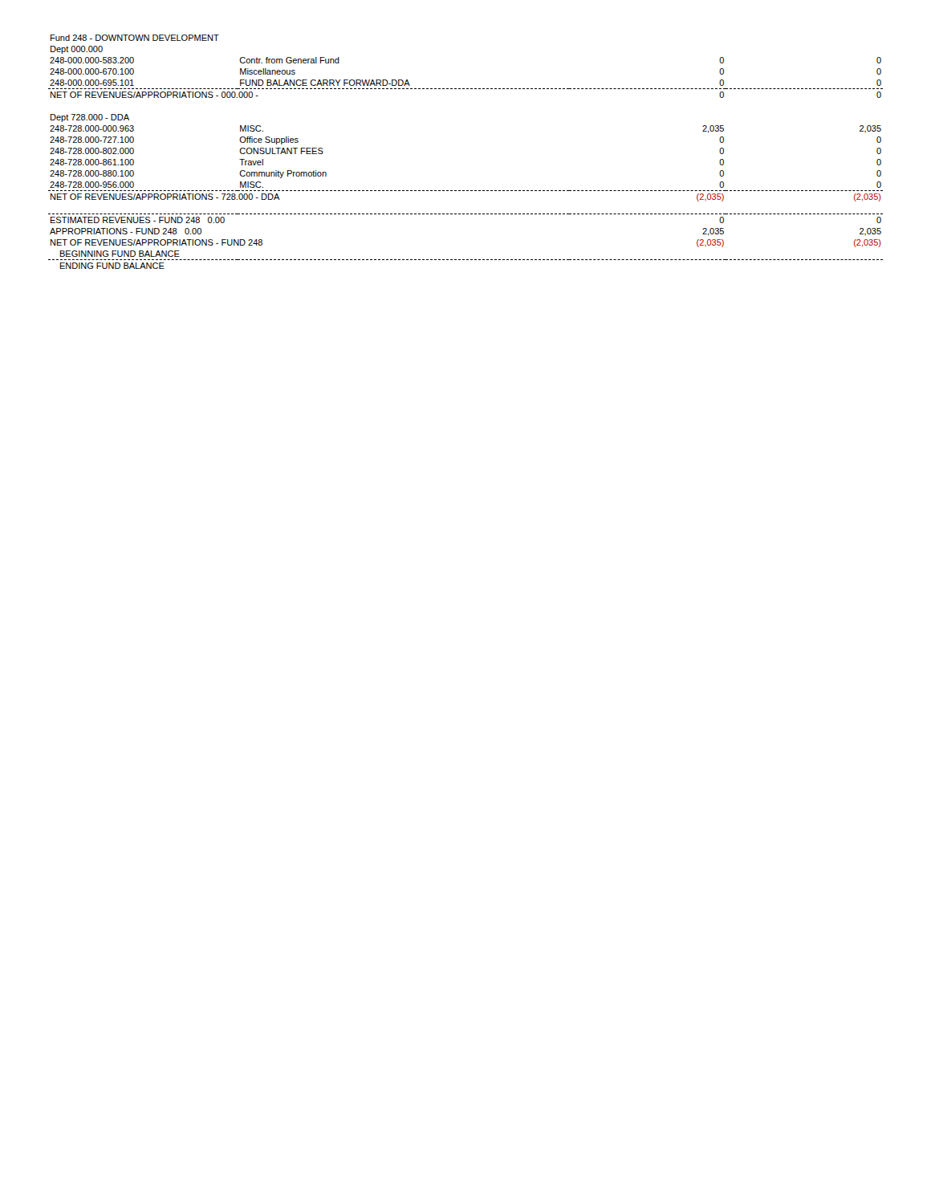| Fund 248 - DOWNTOWN DEVELOPMENT |
| Dept 000.000 |
| 248-000.000-583.200 | Contr. from General Fund | 0 | 0 |
| 248-000.000-670.100 | Miscellaneous | 0 | 0 |
| 248-000.000-695.101 | FUND BALANCE CARRY FORWARD-DDA | 0 | 0 |
| NET OF REVENUES/APPROPRIATIONS - 000.000 - | 0 | 0 |
| Dept 728.000 - DDA |
| 248-728.000-000.963 | MISC. | 2,035 | 2,035 |
| 248-728.000-727.100 | Office Supplies | 0 | 0 |
| 248-728.000-802.000 | CONSULTANT FEES | 0 | 0 |
| 248-728.000-861.100 | Travel | 0 | 0 |
| 248-728.000-880.100 | Community Promotion | 0 | 0 |
| 248-728.000-956.000 | MISC. | 0 | 0 |
| NET OF REVENUES/APPROPRIATIONS - 728.000 - DDA | (2,035) | (2,035) |
| ESTIMATED REVENUES - FUND 248 0.00 | 0 | 0 |
| APPROPRIATIONS - FUND 248 0.00 | 2,035 | 2,035 |
| NET OF REVENUES/APPROPRIATIONS - FUND 248 | (2,035) | (2,035) |
| BEGINNING FUND BALANCE | | |
| ENDING FUND BALANCE | | |